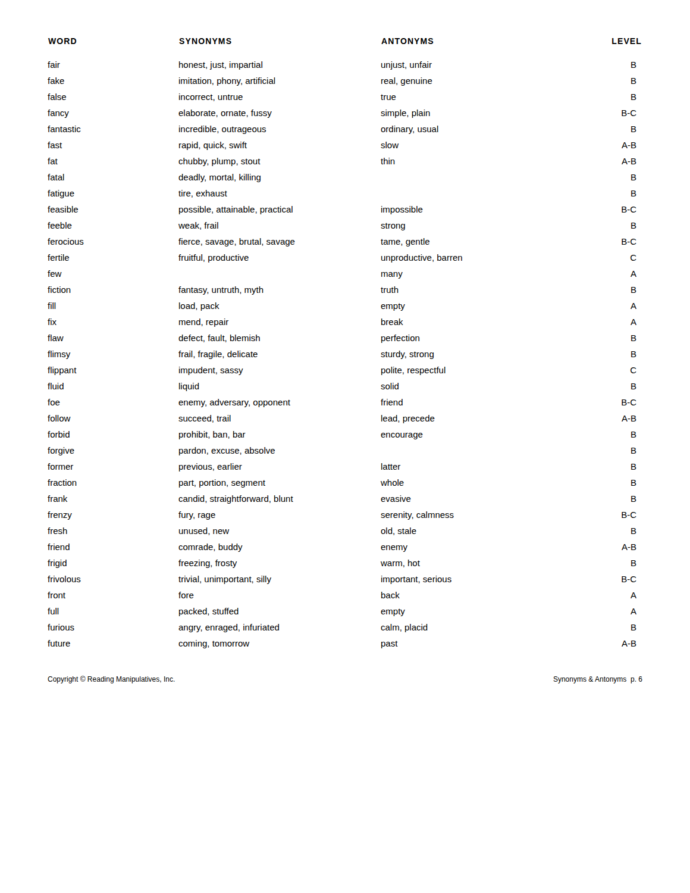| WORD | SYNONYMS | ANTONYMS | LEVEL |
| --- | --- | --- | --- |
| fair | honest, just, impartial | unjust, unfair | B |
| fake | imitation, phony, artificial | real, genuine | B |
| false | incorrect, untrue | true | B |
| fancy | elaborate, ornate, fussy | simple, plain | B-C |
| fantastic | incredible, outrageous | ordinary, usual | B |
| fast | rapid, quick, swift | slow | A-B |
| fat | chubby, plump, stout | thin | A-B |
| fatal | deadly, mortal, killing | | B |
| fatigue | tire, exhaust | | B |
| feasible | possible, attainable, practical | impossible | B-C |
| feeble | weak, frail | strong | B |
| ferocious | fierce, savage, brutal, savage | tame, gentle | B-C |
| fertile | fruitful, productive | unproductive, barren | C |
| few | | many | A |
| fiction | fantasy, untruth, myth | truth | B |
| fill | load, pack | empty | A |
| fix | mend, repair | break | A |
| flaw | defect, fault, blemish | perfection | B |
| flimsy | frail, fragile, delicate | sturdy, strong | B |
| flippant | impudent, sassy | polite, respectful | C |
| fluid | liquid | solid | B |
| foe | enemy, adversary, opponent | friend | B-C |
| follow | succeed, trail | lead, precede | A-B |
| forbid | prohibit, ban, bar | encourage | B |
| forgive | pardon, excuse, absolve | | B |
| former | previous, earlier | latter | B |
| fraction | part, portion, segment | whole | B |
| frank | candid, straightforward, blunt | evasive | B |
| frenzy | fury, rage | serenity, calmness | B-C |
| fresh | unused, new | old, stale | B |
| friend | comrade, buddy | enemy | A-B |
| frigid | freezing, frosty | warm, hot | B |
| frivolous | trivial, unimportant, silly | important, serious | B-C |
| front | fore | back | A |
| full | packed, stuffed | empty | A |
| furious | angry, enraged, infuriated | calm, placid | B |
| future | coming, tomorrow | past | A-B |
Copyright © Reading Manipulatives, Inc. Synonyms & Antonyms p. 6